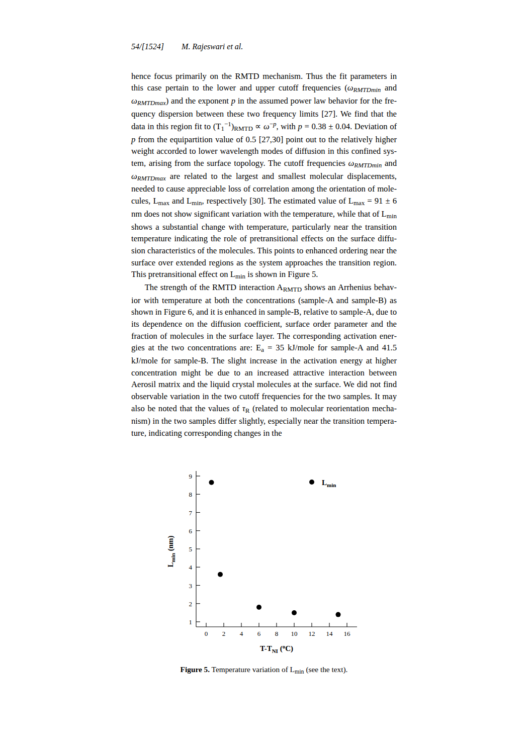54/[1524] M. Rajeswari et al.
hence focus primarily on the RMTD mechanism. Thus the fit parameters in this case pertain to the lower and upper cutoff frequencies (ωRMTDmin and ωRMTDmax) and the exponent p in the assumed power law behavior for the frequency dispersion between these two frequency limits [27]. We find that the data in this region fit to (T1−1)RMTD ∝ ω−p, with p = 0.38 ± 0.04. Deviation of p from the equipartition value of 0.5 [27,30] point out to the relatively higher weight accorded to lower wavelength modes of diffusion in this confined system, arising from the surface topology. The cutoff frequencies ωRMTDmin and ωRMTDmax are related to the largest and smallest molecular displacements, needed to cause appreciable loss of correlation among the orientation of molecules, Lmax and Lmin, respectively [30]. The estimated value of Lmax = 91 ± 6 nm does not show significant variation with the temperature, while that of Lmin shows a substantial change with temperature, particularly near the transition temperature indicating the role of pretransitional effects on the surface diffusion characteristics of the molecules. This points to enhanced ordering near the surface over extended regions as the system approaches the transition region. This pretransitional effect on Lmin is shown in Figure 5.
The strength of the RMTD interaction ARMTD shows an Arrhenius behavior with temperature at both the concentrations (sample-A and sample-B) as shown in Figure 6, and it is enhanced in sample-B, relative to sample-A, due to its dependence on the diffusion coefficient, surface order parameter and the fraction of molecules in the surface layer. The corresponding activation energies at the two concentrations are: Ea = 35 kJ/mole for sample-A and 41.5 kJ/mole for sample-B. The slight increase in the activation energy at higher concentration might be due to an increased attractive interaction between Aerosil matrix and the liquid crystal molecules at the surface. We did not find observable variation in the two cutoff frequencies for the two samples. It may also be noted that the values of τR (related to molecular reorientation mechanism) in the two samples differ slightly, especially near the transition temperature, indicating corresponding changes in the
1 2 3 4 5 6 7 8 9 0 2 4 6 8 10 12 14 16 T-TNI (oC) Lmin (nm) Lmin
Figure 5. Temperature variation of Lmin (see the text).